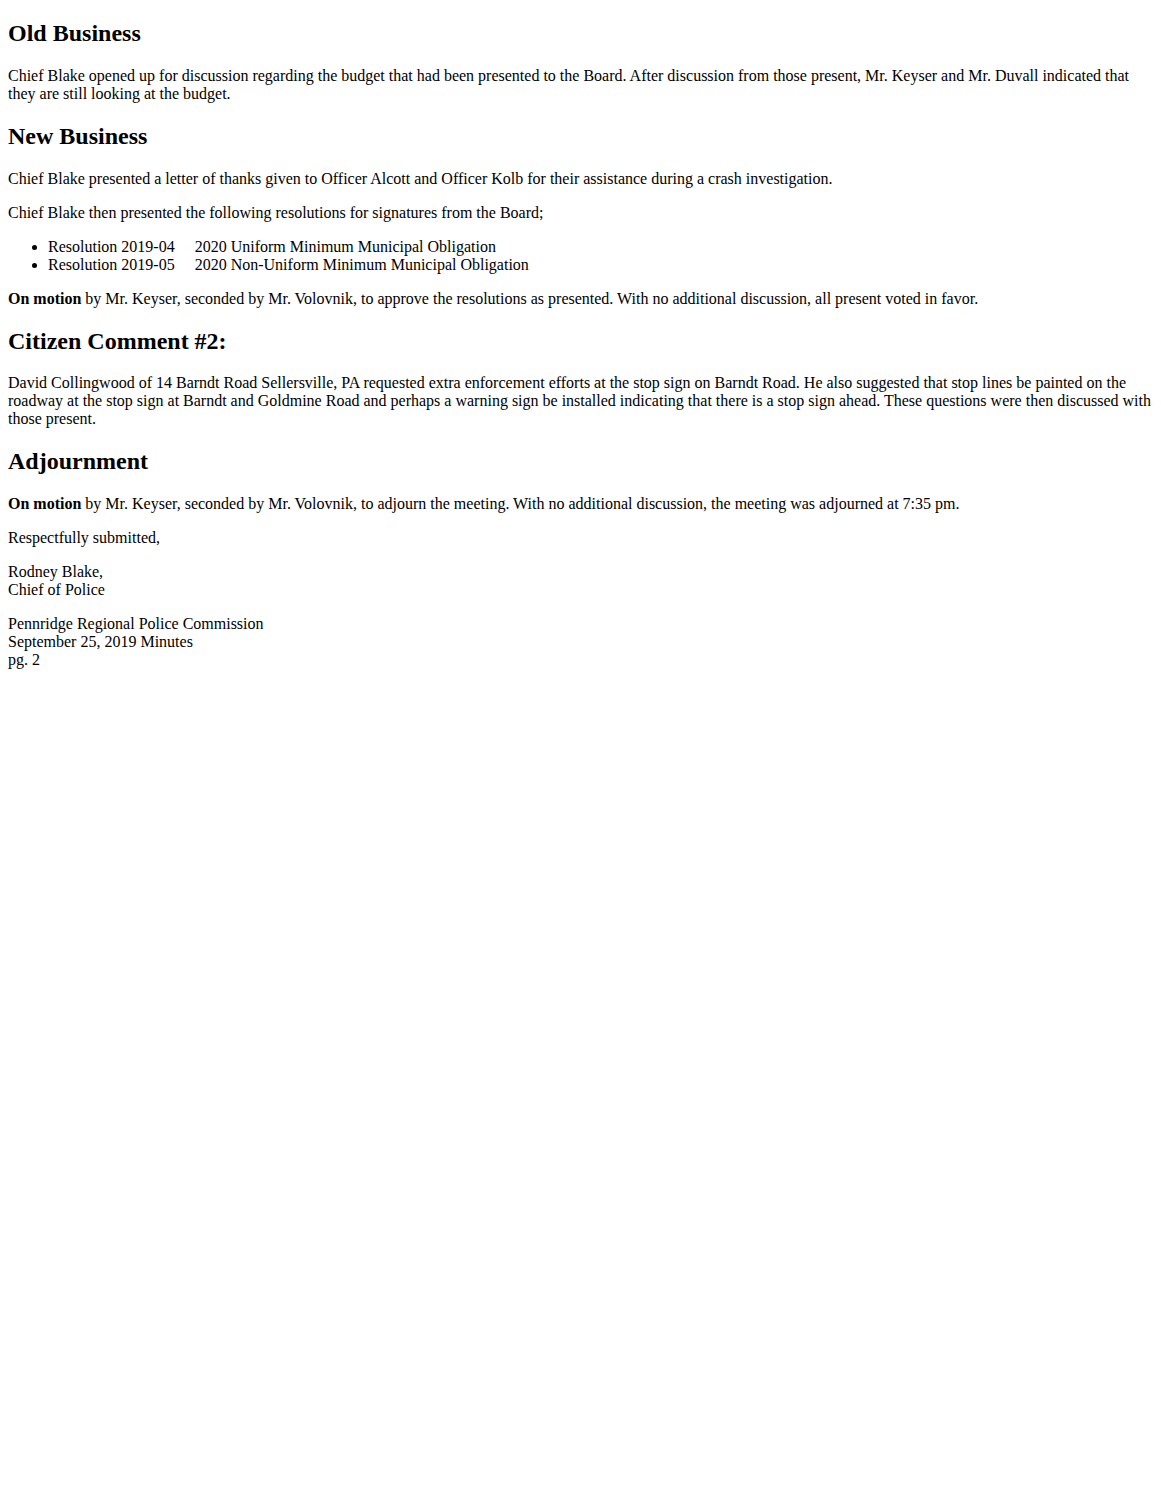Old Business
Chief Blake opened up for discussion regarding the budget that had been presented to the Board. After discussion from those present, Mr. Keyser and Mr. Duvall indicated that they are still looking at the budget.
New Business
Chief Blake presented a letter of thanks given to Officer Alcott and Officer Kolb for their assistance during a crash investigation.
Chief Blake then presented the following resolutions for signatures from the Board;
Resolution 2019-04 2020 Uniform Minimum Municipal Obligation
Resolution 2019-05 2020 Non-Uniform Minimum Municipal Obligation
On motion by Mr. Keyser, seconded by Mr. Volovnik, to approve the resolutions as presented. With no additional discussion, all present voted in favor.
Citizen Comment #2:
David Collingwood of 14 Barndt Road Sellersville, PA requested extra enforcement efforts at the stop sign on Barndt Road. He also suggested that stop lines be painted on the roadway at the stop sign at Barndt and Goldmine Road and perhaps a warning sign be installed indicating that there is a stop sign ahead. These questions were then discussed with those present.
Adjournment
On motion by Mr. Keyser, seconded by Mr. Volovnik, to adjourn the meeting. With no additional discussion, the meeting was adjourned at 7:35 pm.
Respectfully submitted,
Rodney Blake,
Chief of Police
Pennridge Regional Police Commission
September 25, 2019 Minutes
pg. 2